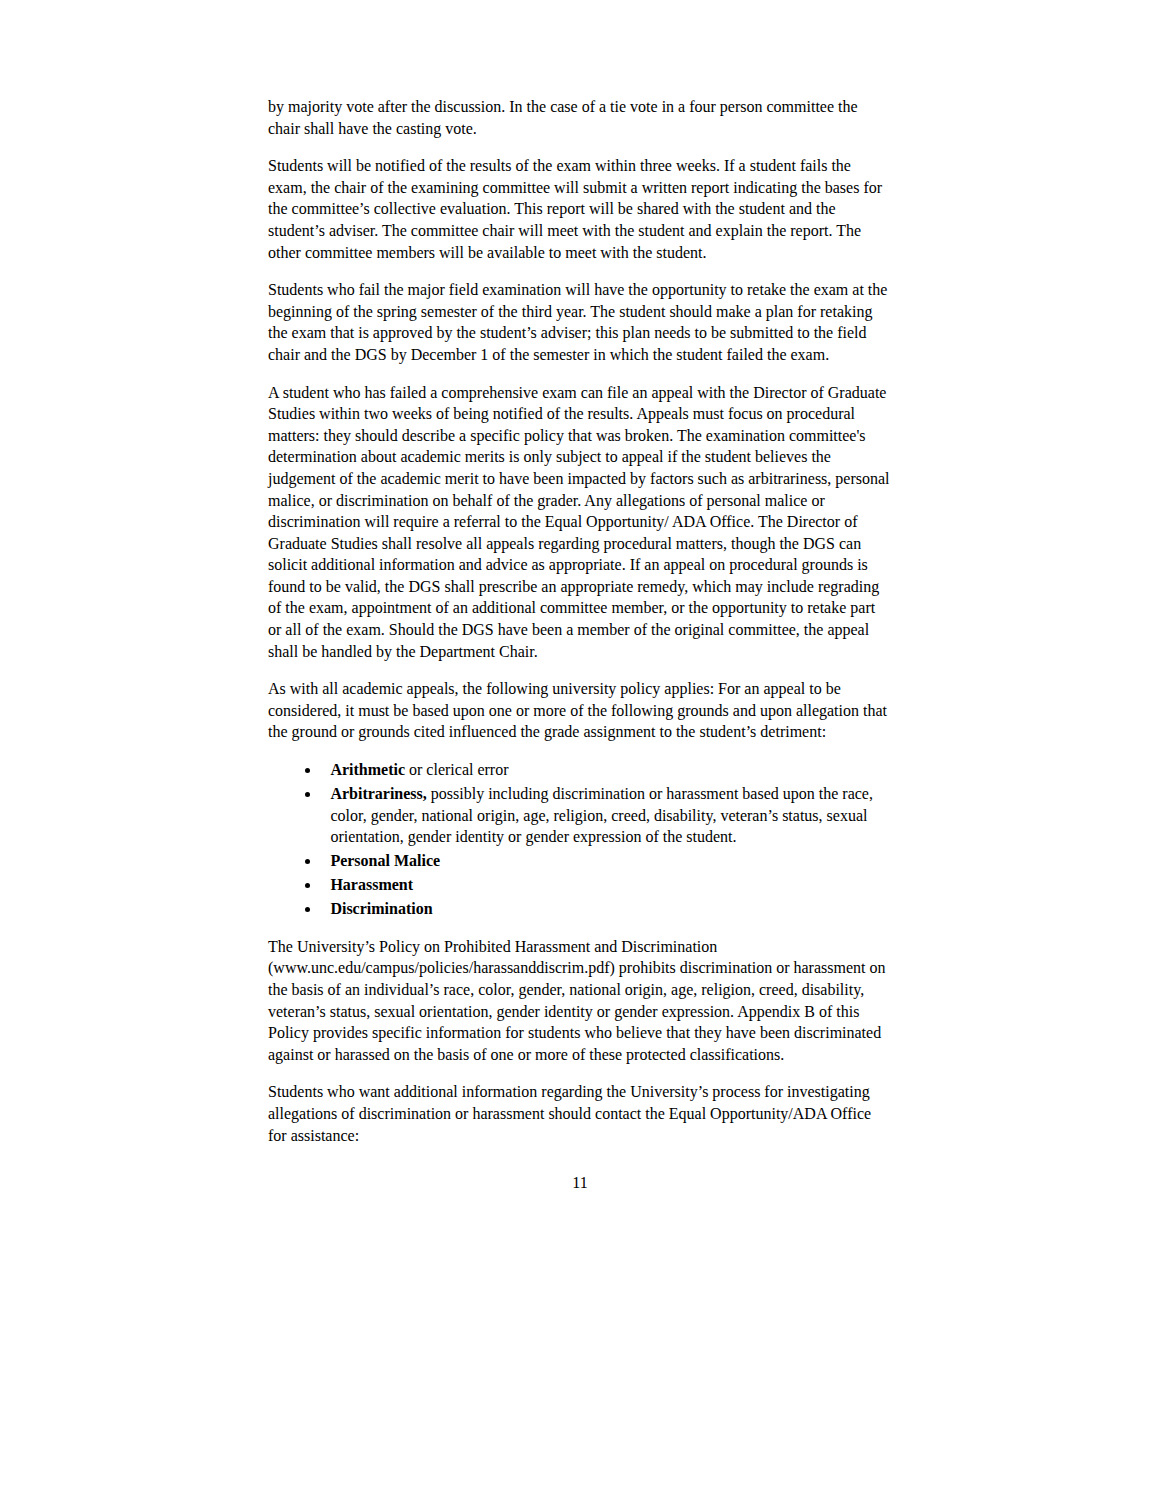by majority vote after the discussion. In the case of a tie vote in a four person committee the chair shall have the casting vote.
Students will be notified of the results of the exam within three weeks. If a student fails the exam, the chair of the examining committee will submit a written report indicating the bases for the committee’s collective evaluation. This report will be shared with the student and the student’s adviser. The committee chair will meet with the student and explain the report. The other committee members will be available to meet with the student.
Students who fail the major field examination will have the opportunity to retake the exam at the beginning of the spring semester of the third year. The student should make a plan for retaking the exam that is approved by the student’s adviser; this plan needs to be submitted to the field chair and the DGS by December 1 of the semester in which the student failed the exam.
A student who has failed a comprehensive exam can file an appeal with the Director of Graduate Studies within two weeks of being notified of the results. Appeals must focus on procedural matters: they should describe a specific policy that was broken. The examination committee's determination about academic merits is only subject to appeal if the student believes the judgement of the academic merit to have been impacted by factors such as arbitrariness, personal malice, or discrimination on behalf of the grader. Any allegations of personal malice or discrimination will require a referral to the Equal Opportunity/ ADA Office. The Director of Graduate Studies shall resolve all appeals regarding procedural matters, though the DGS can solicit additional information and advice as appropriate. If an appeal on procedural grounds is found to be valid, the DGS shall prescribe an appropriate remedy, which may include regrading of the exam, appointment of an additional committee member, or the opportunity to retake part or all of the exam. Should the DGS have been a member of the original committee, the appeal shall be handled by the Department Chair.
As with all academic appeals, the following university policy applies: For an appeal to be considered, it must be based upon one or more of the following grounds and upon allegation that the ground or grounds cited influenced the grade assignment to the student’s detriment:
Arithmetic or clerical error
Arbitrariness, possibly including discrimination or harassment based upon the race, color, gender, national origin, age, religion, creed, disability, veteran’s status, sexual orientation, gender identity or gender expression of the student.
Personal Malice
Harassment
Discrimination
The University’s Policy on Prohibited Harassment and Discrimination (www.unc.edu/campus/policies/harassanddiscrim.pdf) prohibits discrimination or harassment on the basis of an individual’s race, color, gender, national origin, age, religion, creed, disability, veteran’s status, sexual orientation, gender identity or gender expression. Appendix B of this Policy provides specific information for students who believe that they have been discriminated against or harassed on the basis of one or more of these protected classifications.
Students who want additional information regarding the University’s process for investigating allegations of discrimination or harassment should contact the Equal Opportunity/ADA Office for assistance:
11